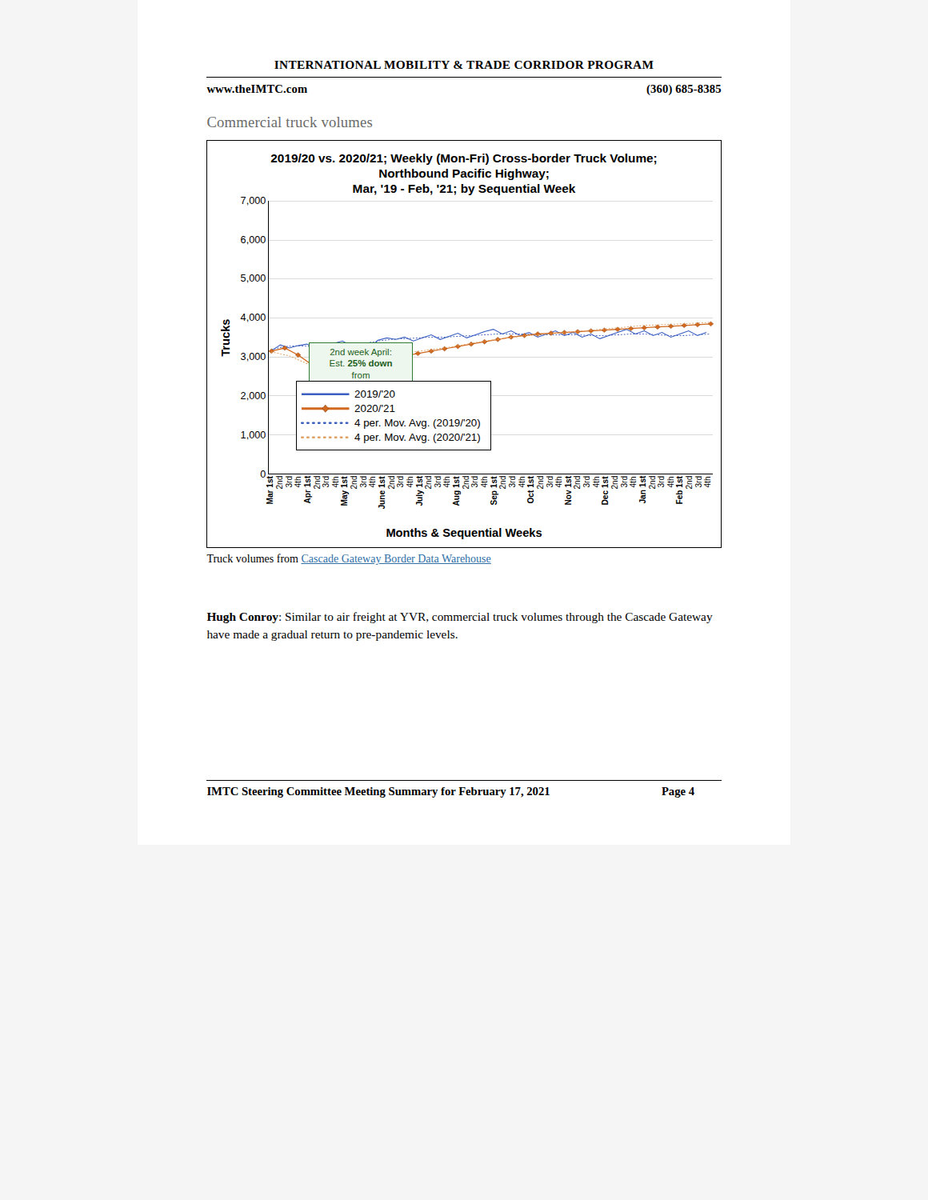INTERNATIONAL MOBILITY & TRADE CORRIDOR PROGRAM
www.theIMTC.com (360) 685-8385
Commercial truck volumes
2019/20 vs. 2020/21; Weekly (Mon-Fri) Cross-border Truck Volume;
Northbound Pacific Highway;
Mar, '19 - Feb, '21; by Sequential Week
Trucks
7,000 6,000 5,000 4,000 3,000 2,000 1,000 0
2nd week April:
Est. 25% down
from
2019 trend
2019/'20
2020/'21
4 per. Mov. Avg. (2019/'20)
4 per. Mov. Avg. (2020/'21)
Mar 1st 2nd 3rd 4th Apr 1st 2nd 3rd 4th May 1st 2nd 3rd 4th June 1st 2nd 3rd 4th July 1st 2nd 3rd 4th Aug 1st 2nd 3rd 4th Sep 1st 2nd 3rd 4th Oct 1st 2nd 3rd 4th Nov 1st 2nd 3rd 4th Dec 1st 2nd 3rd 4th Jan 1st 2nd 3rd 4th Feb 1st 2nd 3rd 4th
Months & Sequential Weeks
Truck volumes from Cascade Gateway Border Data Warehouse
Hugh Conroy: Similar to air freight at YVR, commercial truck volumes through the Cascade Gateway have made a gradual return to pre-pandemic levels.
IMTC Steering Committee Meeting Summary for February 17, 2021 Page 4